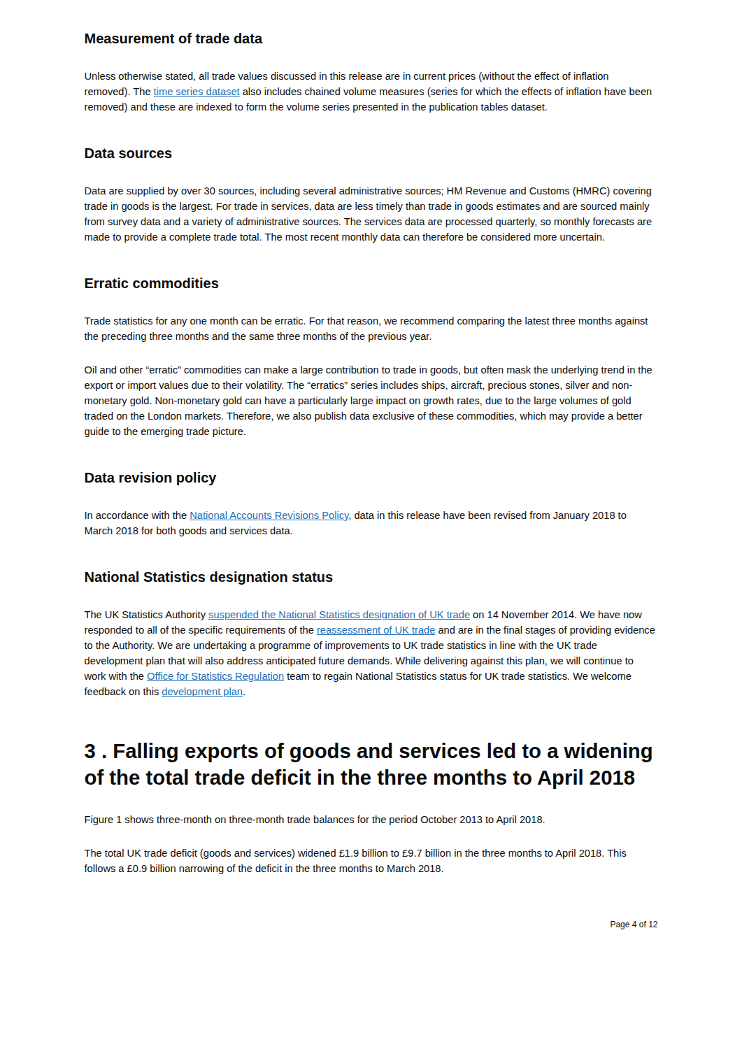Measurement of trade data
Unless otherwise stated, all trade values discussed in this release are in current prices (without the effect of inflation removed). The time series dataset also includes chained volume measures (series for which the effects of inflation have been removed) and these are indexed to form the volume series presented in the publication tables dataset.
Data sources
Data are supplied by over 30 sources, including several administrative sources; HM Revenue and Customs (HMRC) covering trade in goods is the largest. For trade in services, data are less timely than trade in goods estimates and are sourced mainly from survey data and a variety of administrative sources. The services data are processed quarterly, so monthly forecasts are made to provide a complete trade total. The most recent monthly data can therefore be considered more uncertain.
Erratic commodities
Trade statistics for any one month can be erratic. For that reason, we recommend comparing the latest three months against the preceding three months and the same three months of the previous year.
Oil and other “erratic” commodities can make a large contribution to trade in goods, but often mask the underlying trend in the export or import values due to their volatility. The “erratics” series includes ships, aircraft, precious stones, silver and non-monetary gold. Non-monetary gold can have a particularly large impact on growth rates, due to the large volumes of gold traded on the London markets. Therefore, we also publish data exclusive of these commodities, which may provide a better guide to the emerging trade picture.
Data revision policy
In accordance with the National Accounts Revisions Policy, data in this release have been revised from January 2018 to March 2018 for both goods and services data.
National Statistics designation status
The UK Statistics Authority suspended the National Statistics designation of UK trade on 14 November 2014. We have now responded to all of the specific requirements of the reassessment of UK trade and are in the final stages of providing evidence to the Authority. We are undertaking a programme of improvements to UK trade statistics in line with the UK trade development plan that will also address anticipated future demands. While delivering against this plan, we will continue to work with the Office for Statistics Regulation team to regain National Statistics status for UK trade statistics. We welcome feedback on this development plan.
3 . Falling exports of goods and services led to a widening of the total trade deficit in the three months to April 2018
Figure 1 shows three-month on three-month trade balances for the period October 2013 to April 2018.
The total UK trade deficit (goods and services) widened £1.9 billion to £9.7 billion in the three months to April 2018. This follows a £0.9 billion narrowing of the deficit in the three months to March 2018.
Page 4 of 12